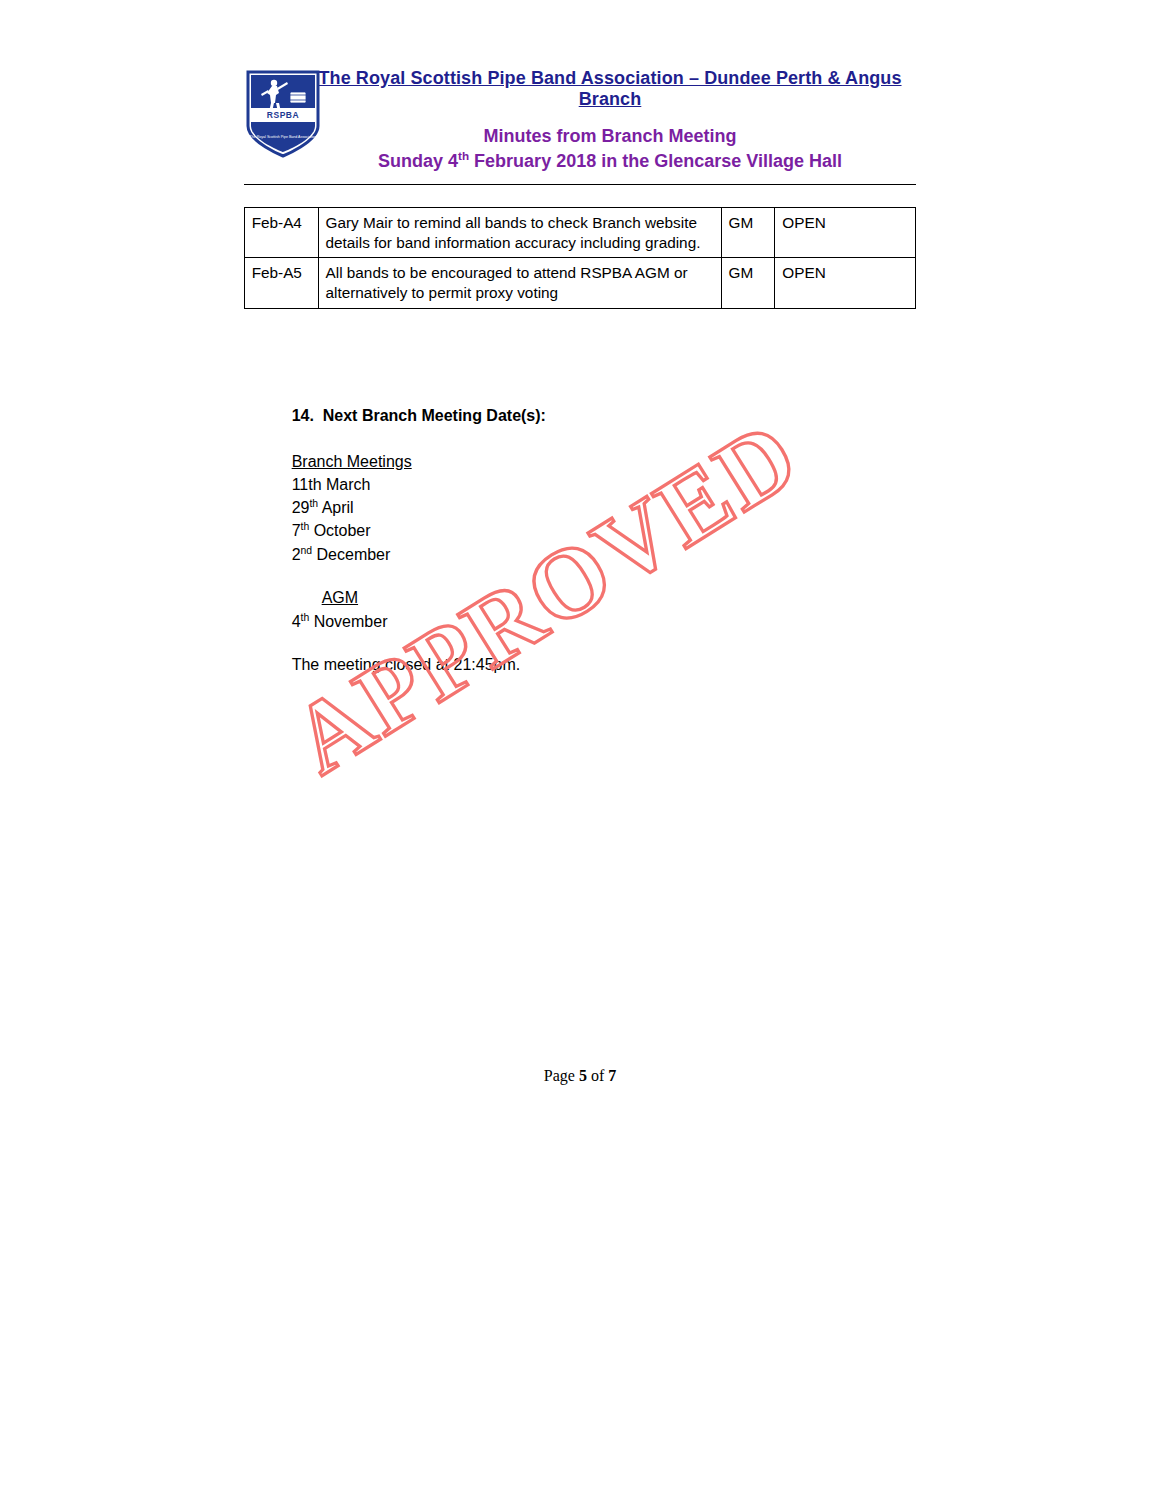RSPBA The Royal Scottish Pipe Band Association
The Royal Scottish Pipe Band Association – Dundee Perth & Angus Branch
Minutes from Branch Meeting
Sunday 4th February 2018 in the Glencarse Village Hall
| Feb-A4 | Gary Mair to remind all bands to check Branch website details for band information accuracy including grading. | GM | OPEN |
| Feb-A5 | All bands to be encouraged to attend RSPBA AGM or alternatively to permit proxy voting | GM | OPEN |
14. Next Branch Meeting Date(s):
Branch Meetings
11th March
29th April
7th October
2nd December
AGM
4th November
The meeting closed at 21:45pm.
APPROVED
Page 5 of 7